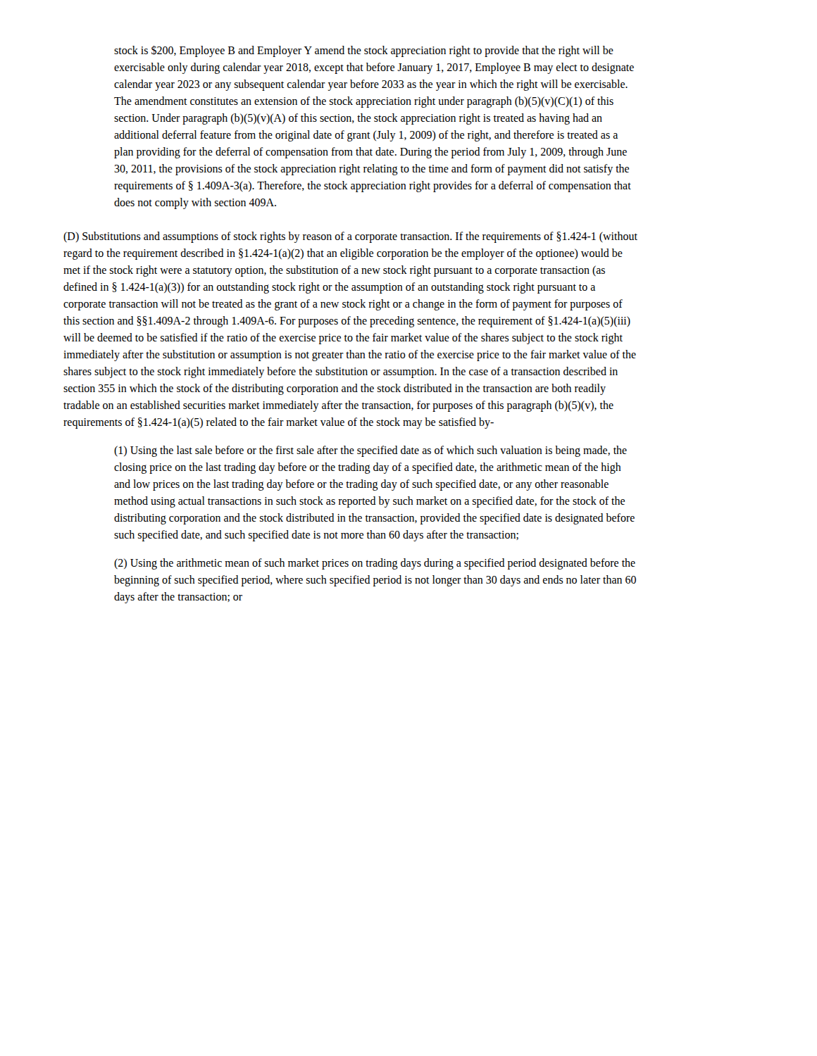stock is $200, Employee B and Employer Y amend the stock appreciation right to provide that the right will be exercisable only during calendar year 2018, except that before January 1, 2017, Employee B may elect to designate calendar year 2023 or any subsequent calendar year before 2033 as the year in which the right will be exercisable. The amendment constitutes an extension of the stock appreciation right under paragraph (b)(5)(v)(C)(1) of this section. Under paragraph (b)(5)(v)(A) of this section, the stock appreciation right is treated as having had an additional deferral feature from the original date of grant (July 1, 2009) of the right, and therefore is treated as a plan providing for the deferral of compensation from that date. During the period from July 1, 2009, through June 30, 2011, the provisions of the stock appreciation right relating to the time and form of payment did not satisfy the requirements of § 1.409A-3(a). Therefore, the stock appreciation right provides for a deferral of compensation that does not comply with section 409A.
(D) Substitutions and assumptions of stock rights by reason of a corporate transaction. If the requirements of §1.424-1 (without regard to the requirement described in §1.424-1(a)(2) that an eligible corporation be the employer of the optionee) would be met if the stock right were a statutory option, the substitution of a new stock right pursuant to a corporate transaction (as defined in § 1.424-1(a)(3)) for an outstanding stock right or the assumption of an outstanding stock right pursuant to a corporate transaction will not be treated as the grant of a new stock right or a change in the form of payment for purposes of this section and §§1.409A-2 through 1.409A-6. For purposes of the preceding sentence, the requirement of §1.424-1(a)(5)(iii) will be deemed to be satisfied if the ratio of the exercise price to the fair market value of the shares subject to the stock right immediately after the substitution or assumption is not greater than the ratio of the exercise price to the fair market value of the shares subject to the stock right immediately before the substitution or assumption. In the case of a transaction described in section 355 in which the stock of the distributing corporation and the stock distributed in the transaction are both readily tradable on an established securities market immediately after the transaction, for purposes of this paragraph (b)(5)(v), the requirements of §1.424-1(a)(5) related to the fair market value of the stock may be satisfied by-
(1) Using the last sale before or the first sale after the specified date as of which such valuation is being made, the closing price on the last trading day before or the trading day of a specified date, the arithmetic mean of the high and low prices on the last trading day before or the trading day of such specified date, or any other reasonable method using actual transactions in such stock as reported by such market on a specified date, for the stock of the distributing corporation and the stock distributed in the transaction, provided the specified date is designated before such specified date, and such specified date is not more than 60 days after the transaction;
(2) Using the arithmetic mean of such market prices on trading days during a specified period designated before the beginning of such specified period, where such specified period is not longer than 30 days and ends no later than 60 days after the transaction; or